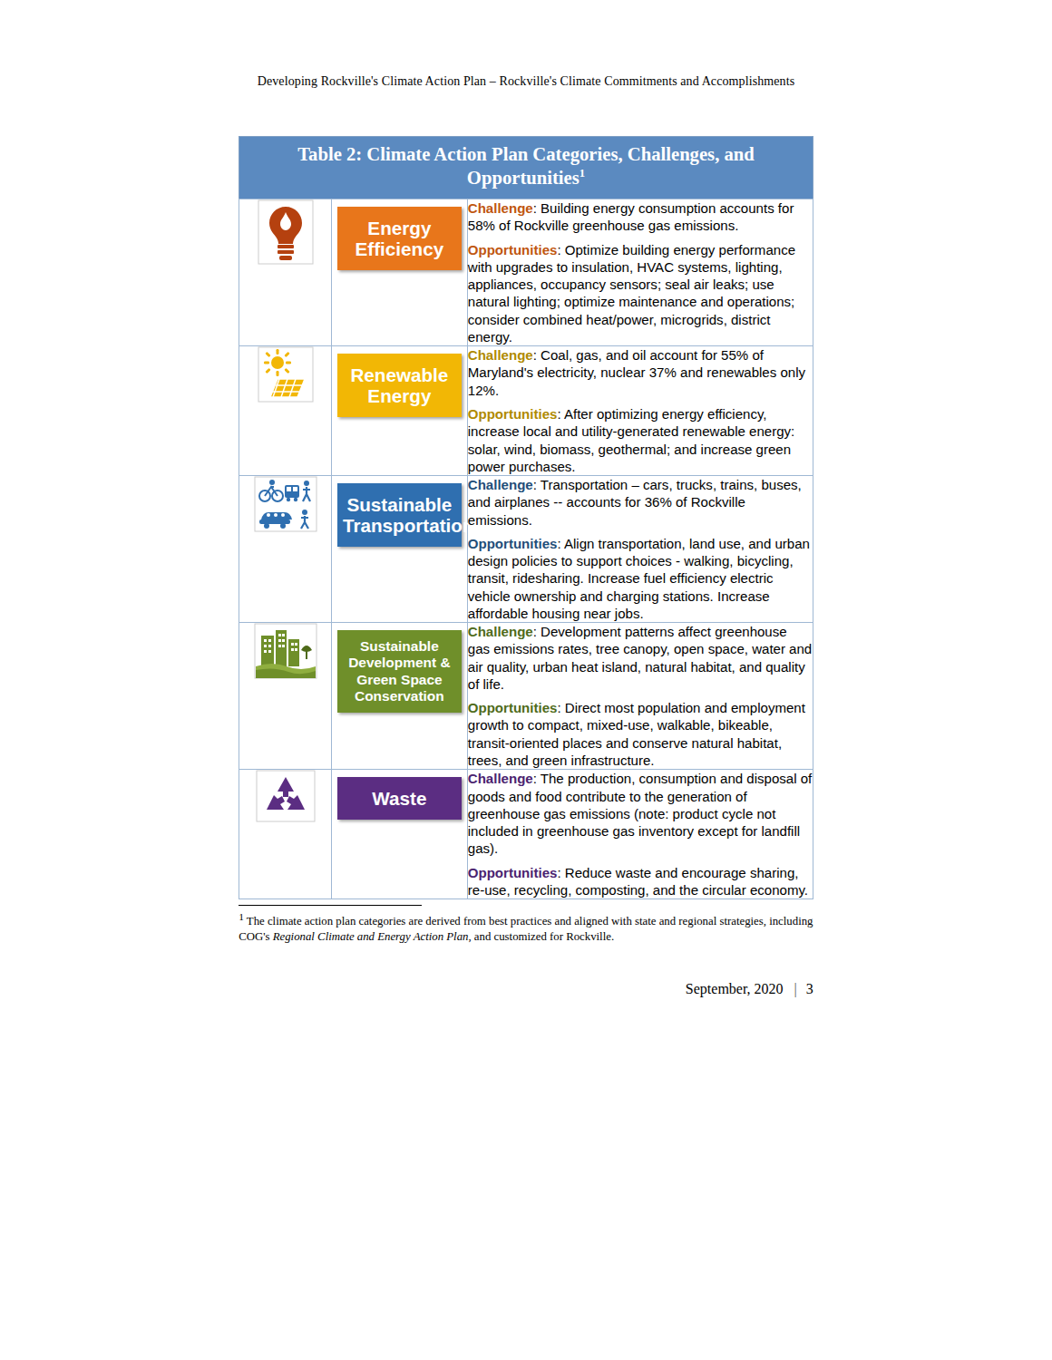Developing Rockville's Climate Action Plan – Rockville's Climate Commitments and Accomplishments
Table 2: Climate Action Plan Categories, Challenges, and Opportunities 1
| | Energy Efficiency | Challenge : Building energy consumption accounts for 58% of Rockville greenhouse gas emissions. Opportunities : Optimize building energy performance with upgrades to insulation, HVAC systems, lighting, appliances, occupancy sensors; seal air leaks; use natural lighting; optimize maintenance and operations; consider combined heat/power, microgrids, district energy. |
| | Renewable Energy | Challenge : Coal, gas, and oil account for 55% of Maryland's electricity, nuclear 37% and renewables only 12%. Opportunities : After optimizing energy efficiency, increase local and utility-generated renewable energy: solar, wind, biomass, geothermal; and increase green power purchases. |
| | Sustainable Transportation | Challenge : Transportation – cars, trucks, trains, buses, and airplanes -- accounts for 36% of Rockville emissions. Opportunities : Align transportation, land use, and urban design policies to support choices - walking, bicycling, transit, ridesharing. Increase fuel efficiency electric vehicle ownership and charging stations. Increase affordable housing near jobs. |
| | Sustainable Development & Green Space Conservation | Challenge : Development patterns affect greenhouse gas emissions rates, tree canopy, open space, water and air quality, urban heat island, natural habitat, and quality of life. Opportunities : Direct most population and employment growth to compact, mixed-use, walkable, bikeable, transit-oriented places and conserve natural habitat, trees, and green infrastructure. |
| | Waste | Challenge : The production, consumption and disposal of goods and food contribute to the generation of greenhouse gas emissions (note: product cycle not included in greenhouse gas inventory except for landfill gas). Opportunities : Reduce waste and encourage sharing, re-use, recycling, composting, and the circular economy. |
1 The climate action plan categories are derived from best practices and aligned with state and regional strategies, including COG's Regional Climate and Energy Action Plan, and customized for Rockville.
September, 2020 | 3